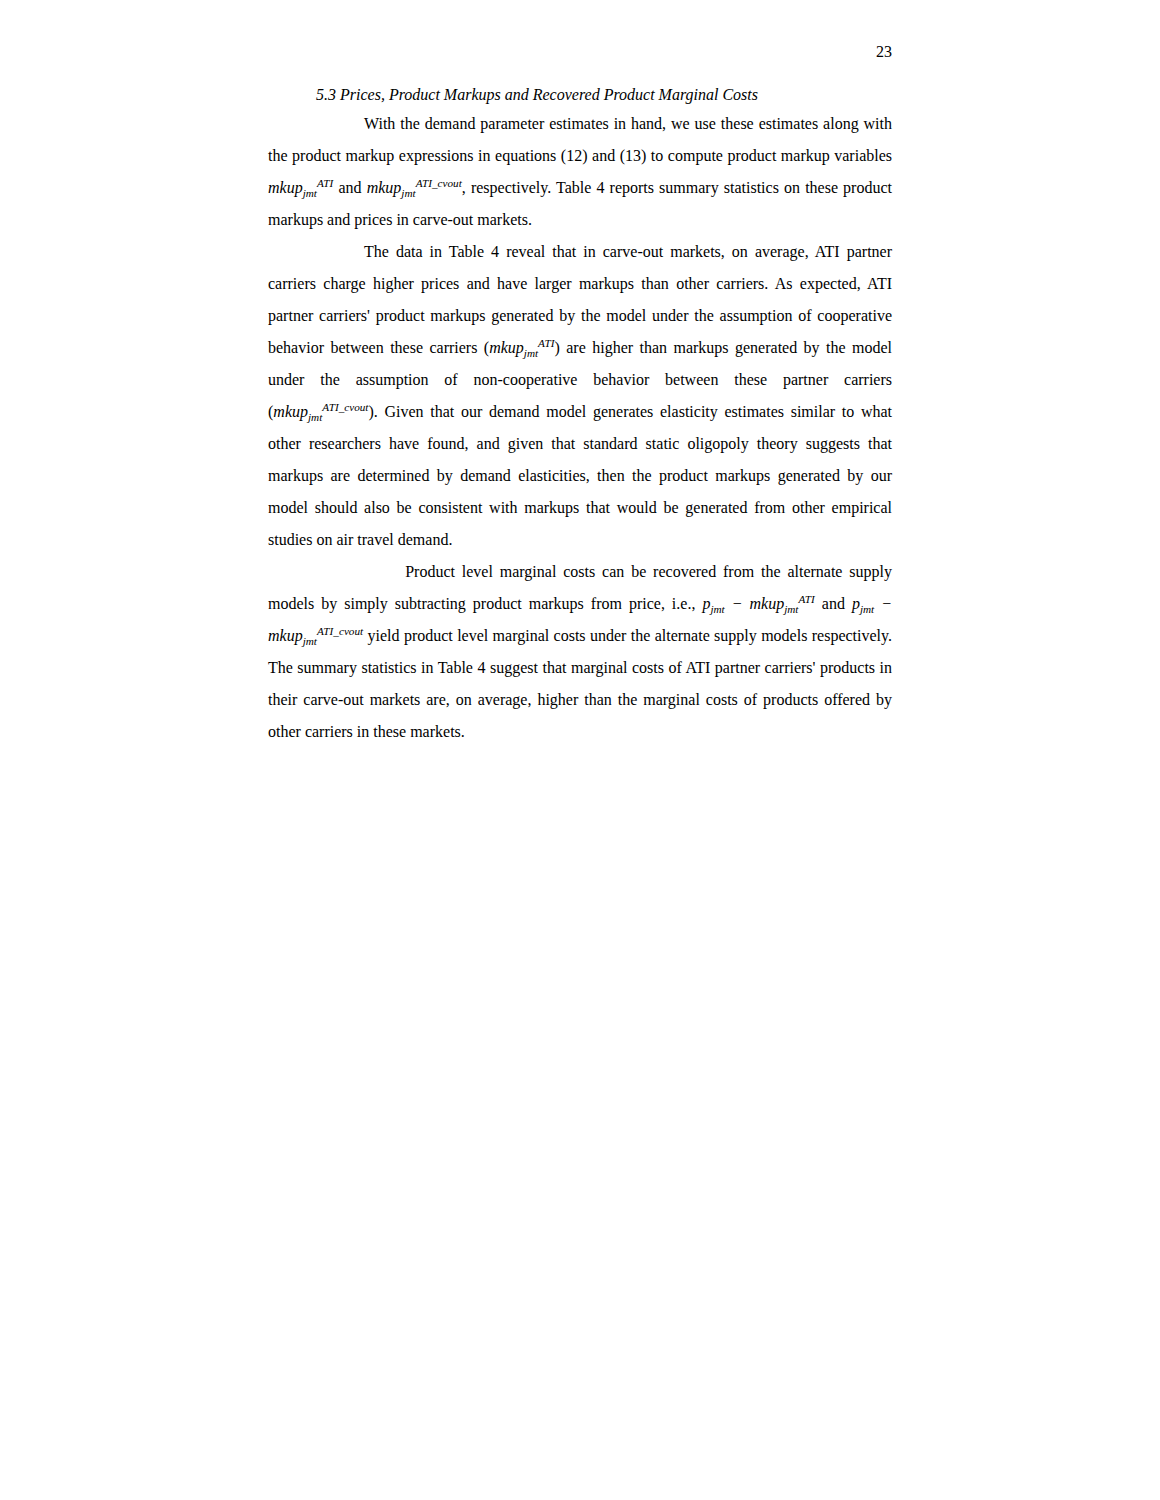23
5.3 Prices, Product Markups and Recovered Product Marginal Costs
With the demand parameter estimates in hand, we use these estimates along with the product markup expressions in equations (12) and (13) to compute product markup variables mkupjmtATI and mkupjmtATI_cvout, respectively. Table 4 reports summary statistics on these product markups and prices in carve-out markets.
The data in Table 4 reveal that in carve-out markets, on average, ATI partner carriers charge higher prices and have larger markups than other carriers. As expected, ATI partner carriers' product markups generated by the model under the assumption of cooperative behavior between these carriers (mkupjmtATI) are higher than markups generated by the model under the assumption of non-cooperative behavior between these partner carriers (mkupjmtATI_cvout). Given that our demand model generates elasticity estimates similar to what other researchers have found, and given that standard static oligopoly theory suggests that markups are determined by demand elasticities, then the product markups generated by our model should also be consistent with markups that would be generated from other empirical studies on air travel demand.
Product level marginal costs can be recovered from the alternate supply models by simply subtracting product markups from price, i.e., pjmt − mkupjmtATI and pjmt − mkupjmtATI_cvout yield product level marginal costs under the alternate supply models respectively. The summary statistics in Table 4 suggest that marginal costs of ATI partner carriers' products in their carve-out markets are, on average, higher than the marginal costs of products offered by other carriers in these markets.